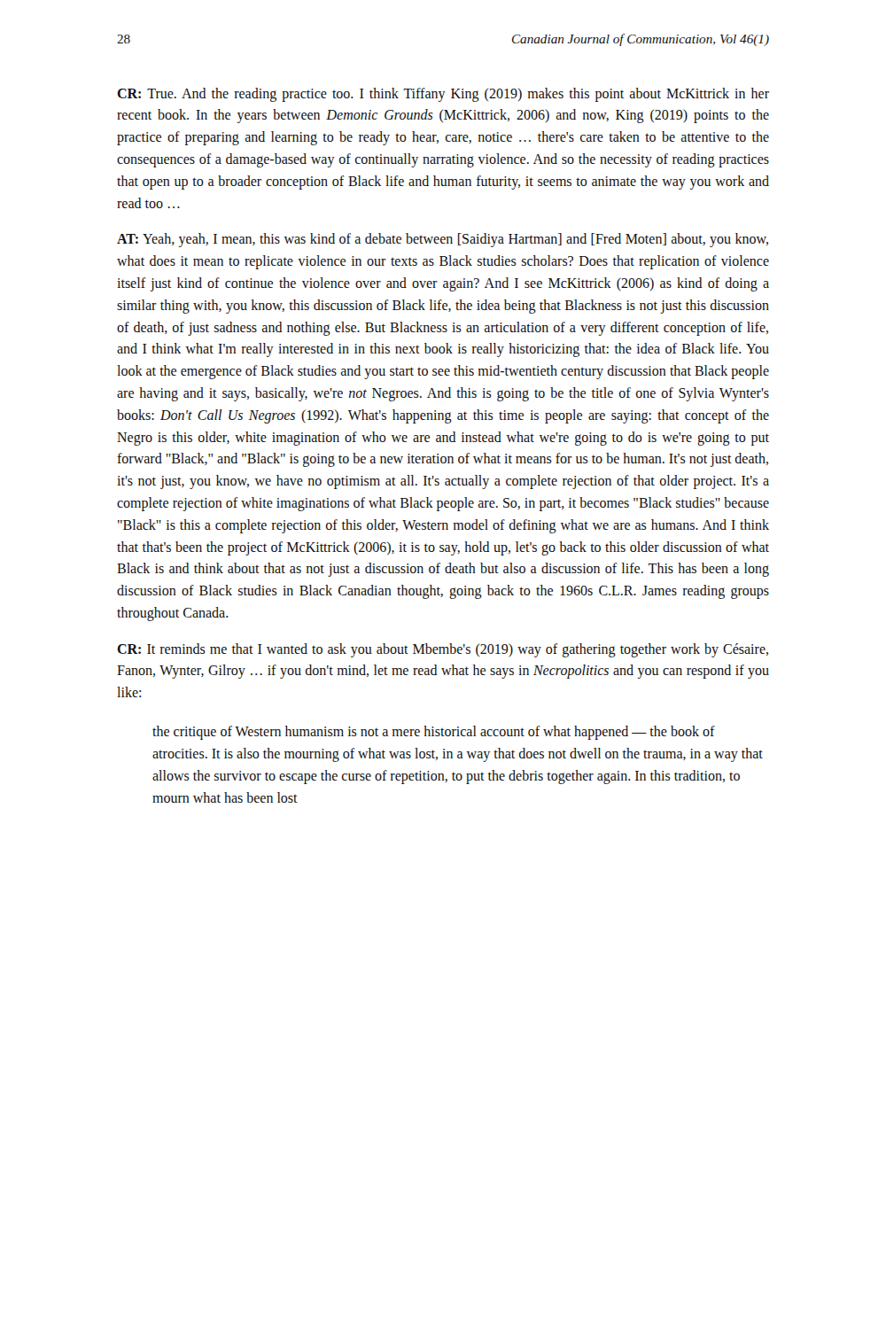28 Canadian Journal of Communication, Vol 46(1)
CR: True. And the reading practice too. I think Tiffany King (2019) makes this point about McKittrick in her recent book. In the years between Demonic Grounds (McKittrick, 2006) and now, King (2019) points to the practice of preparing and learning to be ready to hear, care, notice … there's care taken to be attentive to the consequences of a damage-based way of continually narrating violence. And so the necessity of reading practices that open up to a broader conception of Black life and human futurity, it seems to animate the way you work and read too …
AT: Yeah, yeah, I mean, this was kind of a debate between [Saidiya Hartman] and [Fred Moten] about, you know, what does it mean to replicate violence in our texts as Black studies scholars? Does that replication of violence itself just kind of continue the violence over and over again? And I see McKittrick (2006) as kind of doing a similar thing with, you know, this discussion of Black life, the idea being that Blackness is not just this discussion of death, of just sadness and nothing else. But Blackness is an articulation of a very different conception of life, and I think what I'm really interested in in this next book is really historicizing that: the idea of Black life. You look at the emergence of Black studies and you start to see this mid-twentieth century discussion that Black people are having and it says, basically, we're not Negroes. And this is going to be the title of one of Sylvia Wynter's books: Don't Call Us Negroes (1992). What's happening at this time is people are saying: that concept of the Negro is this older, white imagination of who we are and instead what we're going to do is we're going to put forward "Black," and "Black" is going to be a new iteration of what it means for us to be human. It's not just death, it's not just, you know, we have no optimism at all. It's actually a complete rejection of that older project. It's a complete rejection of white imaginations of what Black people are. So, in part, it becomes "Black studies" because "Black" is this a complete rejection of this older, Western model of defining what we are as humans. And I think that that's been the project of McKittrick (2006), it is to say, hold up, let's go back to this older discussion of what Black is and think about that as not just a discussion of death but also a discussion of life. This has been a long discussion of Black studies in Black Canadian thought, going back to the 1960s C.L.R. James reading groups throughout Canada.
CR: It reminds me that I wanted to ask you about Mbembe's (2019) way of gathering together work by Césaire, Fanon, Wynter, Gilroy … if you don't mind, let me read what he says in Necropolitics and you can respond if you like:
the critique of Western humanism is not a mere historical account of what happened — the book of atrocities. It is also the mourning of what was lost, in a way that does not dwell on the trauma, in a way that allows the survivor to escape the curse of repetition, to put the debris together again. In this tradition, to mourn what has been lost